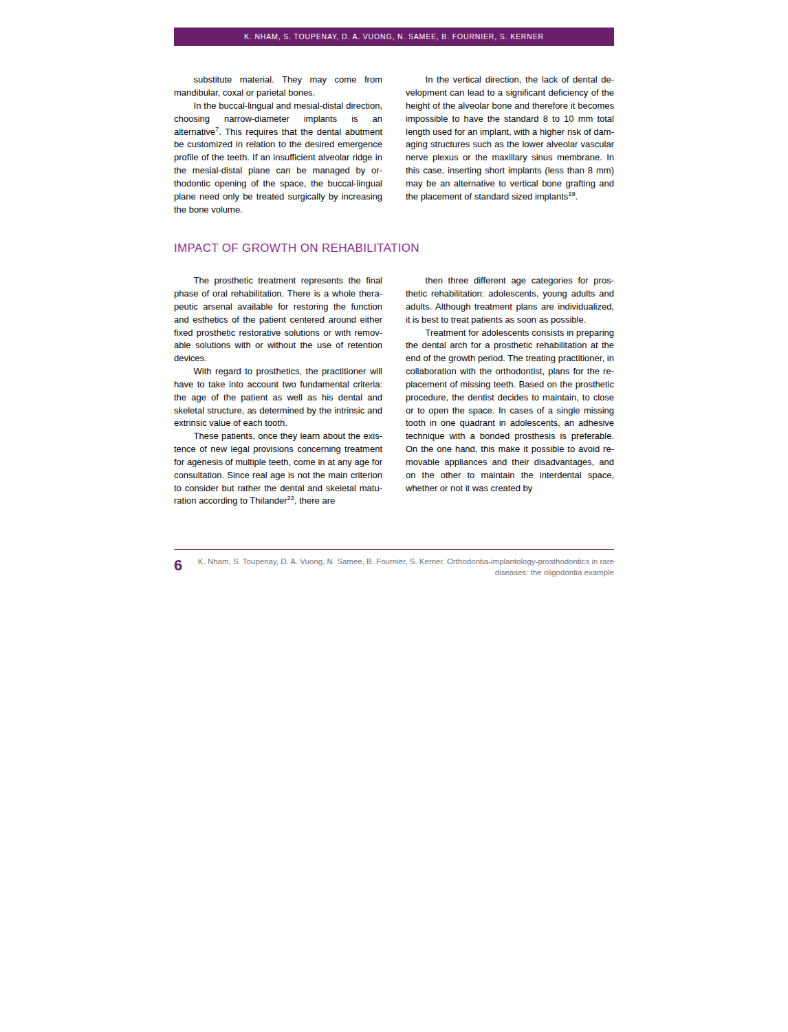K. NHAM, S. TOUPENAY, D. A. VUONG, N. SAMEE, B. FOURNIER, S. KERNER
substitute material. They may come from mandibular, coxal or parietal bones.
In the buccal-lingual and mesial-distal direction, choosing narrow-diameter implants is an alternative7. This requires that the dental abutment be customized in relation to the desired emergence profile of the teeth. If an insufficient alveolar ridge in the mesial-distal plane can be managed by orthodontic opening of the space, the buccal-lingual plane need only be treated surgically by increasing the bone volume.
In the vertical direction, the lack of dental development can lead to a significant deficiency of the height of the alveolar bone and therefore it becomes impossible to have the standard 8 to 10 mm total length used for an implant, with a higher risk of damaging structures such as the lower alveolar vascular nerve plexus or the maxillary sinus membrane. In this case, inserting short implants (less than 8 mm) may be an alternative to vertical bone grafting and the placement of standard sized implants19.
Impact of growth on rehabilitation
The prosthetic treatment represents the final phase of oral rehabilitation. There is a whole therapeutic arsenal available for restoring the function and esthetics of the patient centered around either fixed prosthetic restorative solutions or with removable solutions with or without the use of retention devices.
With regard to prosthetics, the practitioner will have to take into account two fundamental criteria: the age of the patient as well as his dental and skeletal structure, as determined by the intrinsic and extrinsic value of each tooth.
These patients, once they learn about the existence of new legal provisions concerning treatment for agenesis of multiple teeth, come in at any age for consultation. Since real age is not the main criterion to consider but rather the dental and skeletal maturation according to Thilander22, there are
then three different age categories for prosthetic rehabilitation: adolescents, young adults and adults. Although treatment plans are individualized, it is best to treat patients as soon as possible.
Treatment for adolescents consists in preparing the dental arch for a prosthetic rehabilitation at the end of the growth period. The treating practitioner, in collaboration with the orthodontist, plans for the replacement of missing teeth. Based on the prosthetic procedure, the dentist decides to maintain, to close or to open the space. In cases of a single missing tooth in one quadrant in adolescents, an adhesive technique with a bonded prosthesis is preferable. On the one hand, this make it possible to avoid removable appliances and their disadvantages, and on the other to maintain the interdental space, whether or not it was created by
6
K. Nham, S. Toupenay, D. A. Vuong, N. Samee, B. Fournier, S. Kerner. Orthodontia-implantology-prosthodontics in rare diseases: the oligodontia example